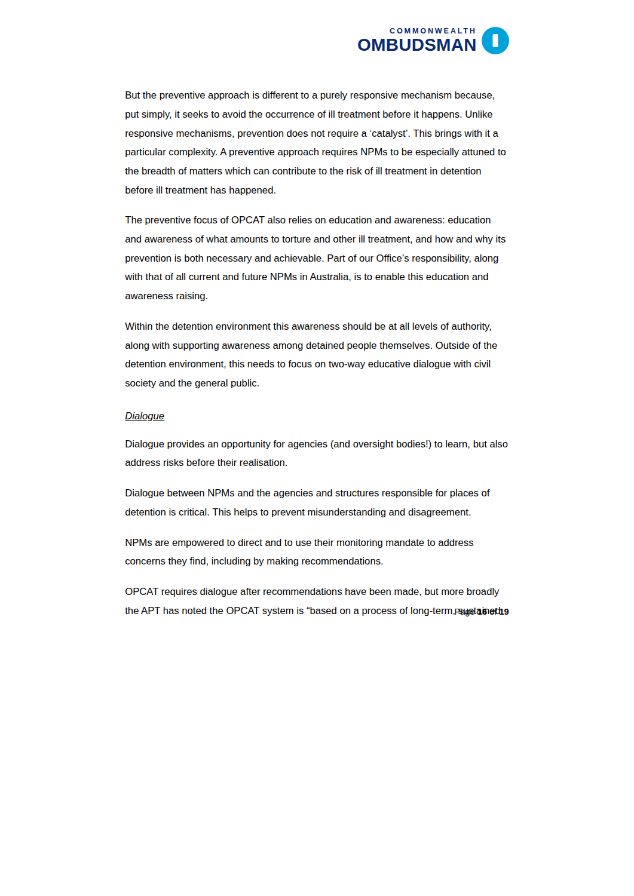Commonwealth Ombudsman
But the preventive approach is different to a purely responsive mechanism because, put simply, it seeks to avoid the occurrence of ill treatment before it happens. Unlike responsive mechanisms, prevention does not require a ‘catalyst’. This brings with it a particular complexity. A preventive approach requires NPMs to be especially attuned to the breadth of matters which can contribute to the risk of ill treatment in detention before ill treatment has happened.
The preventive focus of OPCAT also relies on education and awareness: education and awareness of what amounts to torture and other ill treatment, and how and why its prevention is both necessary and achievable. Part of our Office’s responsibility, along with that of all current and future NPMs in Australia, is to enable this education and awareness raising.
Within the detention environment this awareness should be at all levels of authority, along with supporting awareness among detained people themselves. Outside of the detention environment, this needs to focus on two-way educative dialogue with civil society and the general public.
Dialogue
Dialogue provides an opportunity for agencies (and oversight bodies!) to learn, but also address risks before their realisation.
Dialogue between NPMs and the agencies and structures responsible for places of detention is critical. This helps to prevent misunderstanding and disagreement.
NPMs are empowered to direct and to use their monitoring mandate to address concerns they find, including by making recommendations.
OPCAT requires dialogue after recommendations have been made, but more broadly the APT has noted the OPCAT system is “based on a process of long-term, sustained
Page 16 of 19